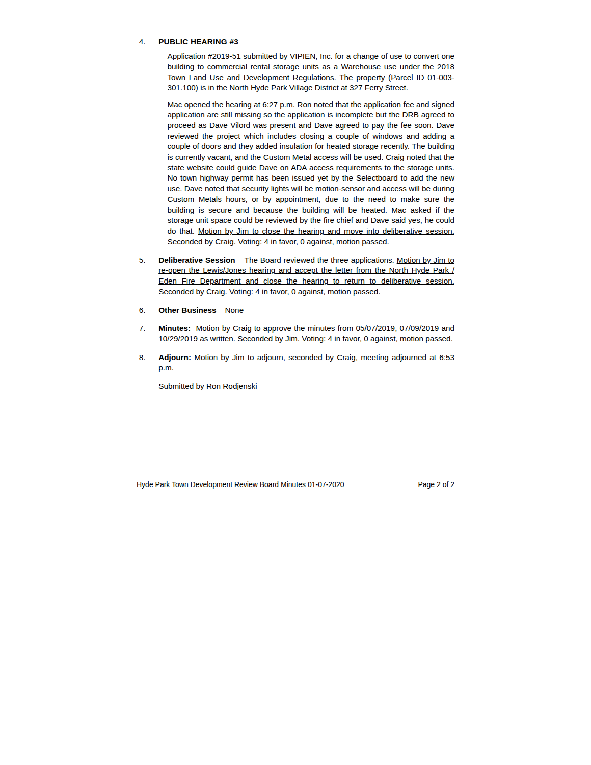PUBLIC HEARING #3
Application #2019-51 submitted by VIPIEN, Inc. for a change of use to convert one building to commercial rental storage units as a Warehouse use under the 2018 Town Land Use and Development Regulations. The property (Parcel ID 01-003-301.100) is in the North Hyde Park Village District at 327 Ferry Street.
Mac opened the hearing at 6:27 p.m. Ron noted that the application fee and signed application are still missing so the application is incomplete but the DRB agreed to proceed as Dave Vilord was present and Dave agreed to pay the fee soon. Dave reviewed the project which includes closing a couple of windows and adding a couple of doors and they added insulation for heated storage recently. The building is currently vacant, and the Custom Metal access will be used. Craig noted that the state website could guide Dave on ADA access requirements to the storage units. No town highway permit has been issued yet by the Selectboard to add the new use. Dave noted that security lights will be motion-sensor and access will be during Custom Metals hours, or by appointment, due to the need to make sure the building is secure and because the building will be heated. Mac asked if the storage unit space could be reviewed by the fire chief and Dave said yes, he could do that. Motion by Jim to close the hearing and move into deliberative session. Seconded by Craig. Voting: 4 in favor, 0 against, motion passed.
Deliberative Session – The Board reviewed the three applications. Motion by Jim to re-open the Lewis/Jones hearing and accept the letter from the North Hyde Park / Eden Fire Department and close the hearing to return to deliberative session. Seconded by Craig. Voting: 4 in favor, 0 against, motion passed.
Other Business – None
Minutes: Motion by Craig to approve the minutes from 05/07/2019, 07/09/2019 and 10/29/2019 as written. Seconded by Jim. Voting: 4 in favor, 0 against, motion passed.
Adjourn: Motion by Jim to adjourn, seconded by Craig, meeting adjourned at 6:53 p.m.
Submitted by Ron Rodjenski
Hyde Park Town Development Review Board Minutes 01-07-2020 Page 2 of 2